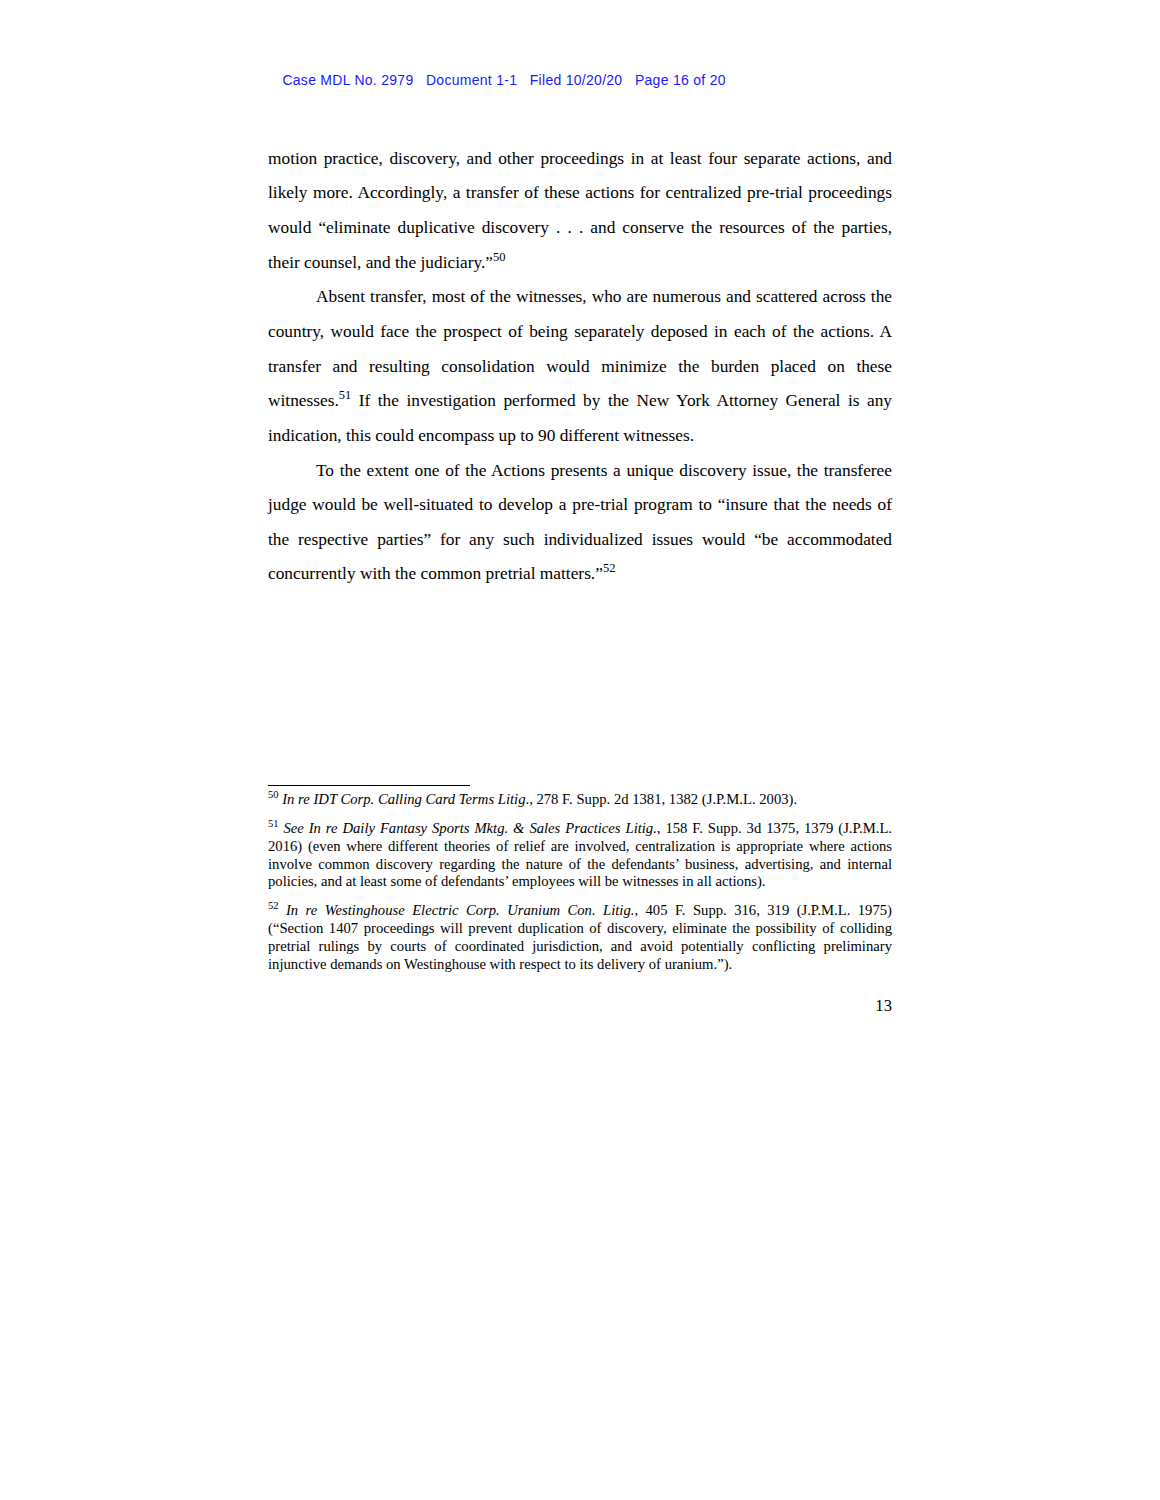Case MDL No. 2979 Document 1-1 Filed 10/20/20 Page 16 of 20
motion practice, discovery, and other proceedings in at least four separate actions, and likely more. Accordingly, a transfer of these actions for centralized pre-trial proceedings would “eliminate duplicative discovery . . . and conserve the resources of the parties, their counsel, and the judiciary.”50
Absent transfer, most of the witnesses, who are numerous and scattered across the country, would face the prospect of being separately deposed in each of the actions. A transfer and resulting consolidation would minimize the burden placed on these witnesses.51 If the investigation performed by the New York Attorney General is any indication, this could encompass up to 90 different witnesses.
To the extent one of the Actions presents a unique discovery issue, the transferee judge would be well-situated to develop a pre-trial program to “insure that the needs of the respective parties” for any such individualized issues would “be accommodated concurrently with the common pretrial matters.”52
50 In re IDT Corp. Calling Card Terms Litig., 278 F. Supp. 2d 1381, 1382 (J.P.M.L. 2003).
51 See In re Daily Fantasy Sports Mktg. & Sales Practices Litig., 158 F. Supp. 3d 1375, 1379 (J.P.M.L. 2016) (even where different theories of relief are involved, centralization is appropriate where actions involve common discovery regarding the nature of the defendants’ business, advertising, and internal policies, and at least some of defendants’ employees will be witnesses in all actions).
52 In re Westinghouse Electric Corp. Uranium Con. Litig., 405 F. Supp. 316, 319 (J.P.M.L. 1975) (“Section 1407 proceedings will prevent duplication of discovery, eliminate the possibility of colliding pretrial rulings by courts of coordinated jurisdiction, and avoid potentially conflicting preliminary injunctive demands on Westinghouse with respect to its delivery of uranium.”).
13